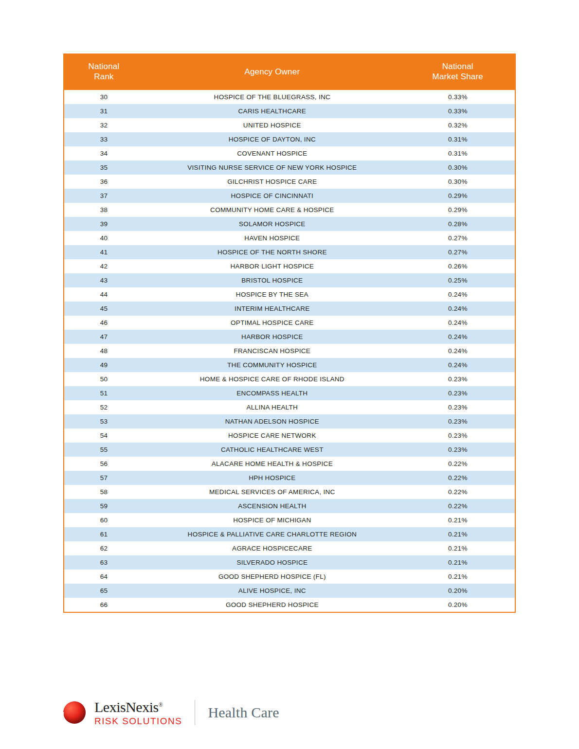| National Rank | Agency Owner | National Market Share |
| --- | --- | --- |
| 30 | HOSPICE OF THE BLUEGRASS, INC | 0.33% |
| 31 | CARIS HEALTHCARE | 0.33% |
| 32 | UNITED HOSPICE | 0.32% |
| 33 | HOSPICE OF DAYTON, INC | 0.31% |
| 34 | COVENANT HOSPICE | 0.31% |
| 35 | VISITING NURSE SERVICE OF NEW YORK HOSPICE | 0.30% |
| 36 | GILCHRIST HOSPICE CARE | 0.30% |
| 37 | HOSPICE OF CINCINNATI | 0.29% |
| 38 | COMMUNITY HOME CARE & HOSPICE | 0.29% |
| 39 | SOLAMOR HOSPICE | 0.28% |
| 40 | HAVEN HOSPICE | 0.27% |
| 41 | HOSPICE OF THE NORTH SHORE | 0.27% |
| 42 | HARBOR LIGHT HOSPICE | 0.26% |
| 43 | BRISTOL HOSPICE | 0.25% |
| 44 | HOSPICE BY THE SEA | 0.24% |
| 45 | INTERIM HEALTHCARE | 0.24% |
| 46 | OPTIMAL HOSPICE CARE | 0.24% |
| 47 | HARBOR HOSPICE | 0.24% |
| 48 | FRANCISCAN HOSPICE | 0.24% |
| 49 | THE COMMUNITY HOSPICE | 0.24% |
| 50 | HOME & HOSPICE CARE OF RHODE ISLAND | 0.23% |
| 51 | ENCOMPASS HEALTH | 0.23% |
| 52 | ALLINA HEALTH | 0.23% |
| 53 | NATHAN ADELSON HOSPICE | 0.23% |
| 54 | HOSPICE CARE NETWORK | 0.23% |
| 55 | CATHOLIC HEALTHCARE WEST | 0.23% |
| 56 | ALACARE HOME HEALTH & HOSPICE | 0.22% |
| 57 | HPH HOSPICE | 0.22% |
| 58 | MEDICAL SERVICES OF AMERICA, INC | 0.22% |
| 59 | ASCENSION HEALTH | 0.22% |
| 60 | HOSPICE OF MICHIGAN | 0.21% |
| 61 | HOSPICE & PALLIATIVE CARE CHARLOTTE REGION | 0.21% |
| 62 | AGRACE HOSPICECARE | 0.21% |
| 63 | SILVERADO HOSPICE | 0.21% |
| 64 | GOOD SHEPHERD HOSPICE (FL) | 0.21% |
| 65 | ALIVE HOSPICE, INC | 0.20% |
| 66 | GOOD SHEPHERD HOSPICE | 0.20% |
LexisNexis®
RISK SOLUTIONS
Health Care